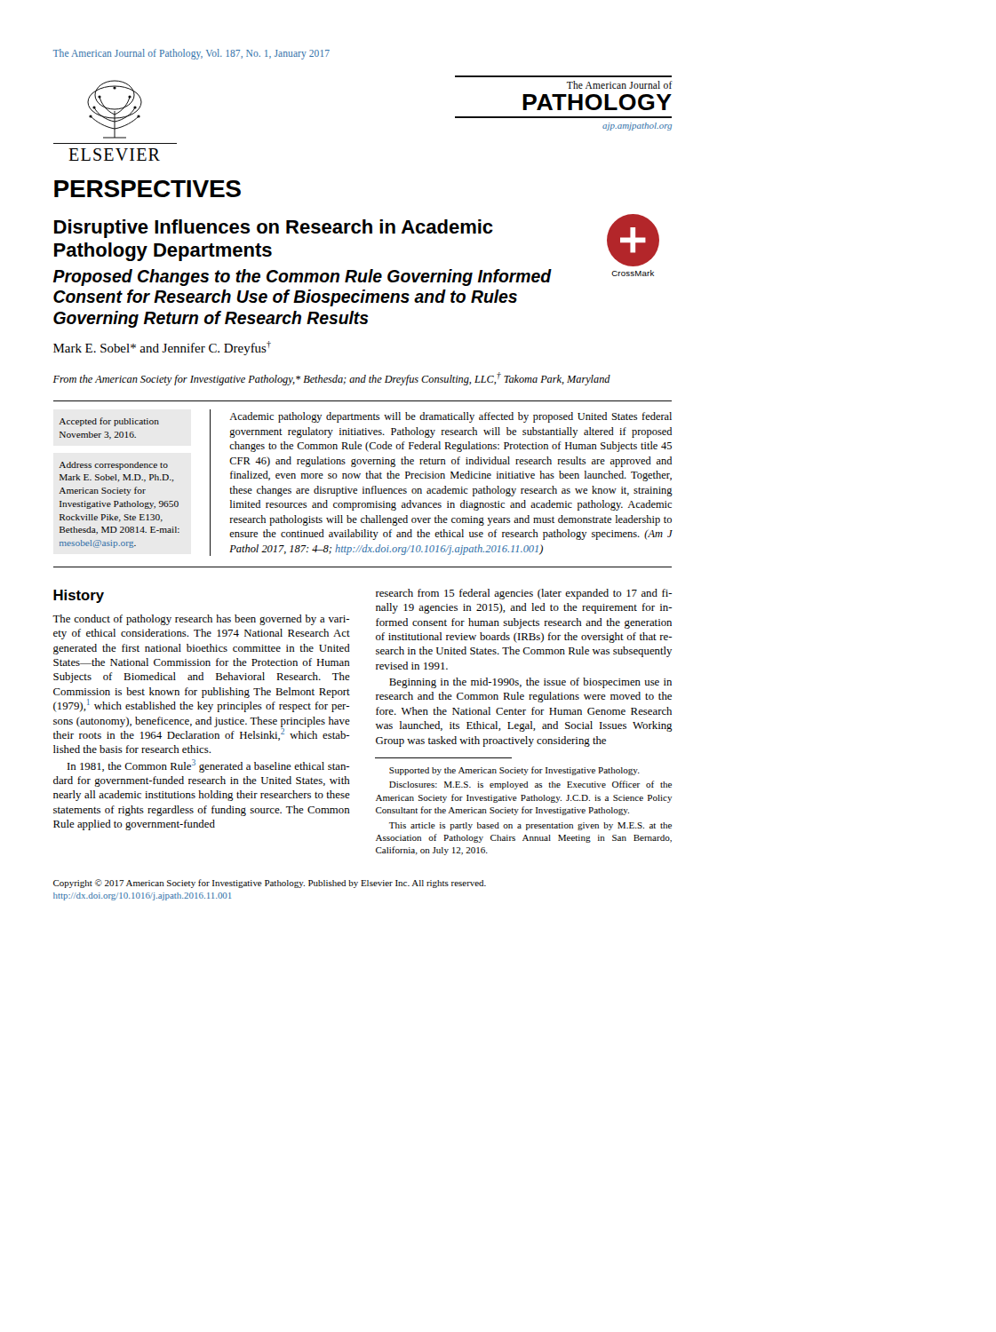The American Journal of Pathology, Vol. 187, No. 1, January 2017
ELSEVIER
The American Journal of
PATHOLOGY
ajp.amjpathol.org
PERSPECTIVES
CrossMark
Disruptive Influences on Research in Academic
Pathology Departments
Proposed Changes to the Common Rule Governing Informed
Consent for Research Use of Biospecimens and to Rules
Governing Return of Research Results
Mark E. Sobel* and Jennifer C. Dreyfus†
From the American Society for Investigative Pathology,* Bethesda; and the Dreyfus Consulting, LLC,† Takoma Park, Maryland
Accepted for publication
November 3, 2016.
Address correspondence to Mark E. Sobel, M.D., Ph.D., American Society for Investigative Pathology, 9650 Rockville Pike, Ste E130, Bethesda, MD 20814. E-mail: mesobel@asip.org.
Academic pathology departments will be dramatically affected by proposed United States federal government regulatory initiatives. Pathology research will be substantially altered if proposed changes to the Common Rule (Code of Federal Regulations: Protection of Human Subjects title 45 CFR 46) and regulations governing the return of individual research results are approved and finalized, even more so now that the Precision Medicine initiative has been launched. Together, these changes are disruptive influences on academic pathology research as we know it, straining limited resources and compromising advances in diagnostic and academic pathology. Academic research pathologists will be challenged over the coming years and must demonstrate leadership to ensure the continued availability of and the ethical use of research pathology specimens. (Am J Pathol 2017, 187: 4–8; http://dx.doi.org/10.1016/j.ajpath.2016.11.001)
History
The conduct of pathology research has been governed by a variety of ethical considerations. The 1974 National Research Act generated the first national bioethics committee in the United States—the National Commission for the Protection of Human Subjects of Biomedical and Behavioral Research. The Commission is best known for publishing The Belmont Report (1979),1 which established the key principles of respect for persons (autonomy), beneficence, and justice. These principles have their roots in the 1964 Declaration of Helsinki,2 which established the basis for research ethics.
In 1981, the Common Rule3 generated a baseline ethical standard for government-funded research in the United States, with nearly all academic institutions holding their researchers to these statements of rights regardless of funding source. The Common Rule applied to government-funded
research from 15 federal agencies (later expanded to 17 and finally 19 agencies in 2015), and led to the requirement for informed consent for human subjects research and the generation of institutional review boards (IRBs) for the oversight of that research in the United States. The Common Rule was subsequently revised in 1991.
Beginning in the mid-1990s, the issue of biospecimen use in research and the Common Rule regulations were moved to the fore. When the National Center for Human Genome Research was launched, its Ethical, Legal, and Social Issues Working Group was tasked with proactively considering the
Supported by the American Society for Investigative Pathology.
Disclosures: M.E.S. is employed as the Executive Officer of the American Society for Investigative Pathology. J.C.D. is a Science Policy Consultant for the American Society for Investigative Pathology.
This article is partly based on a presentation given by M.E.S. at the Association of Pathology Chairs Annual Meeting in San Bernardo, California, on July 12, 2016.
Copyright © 2017 American Society for Investigative Pathology. Published by Elsevier Inc. All rights reserved.
http://dx.doi.org/10.1016/j.ajpath.2016.11.001